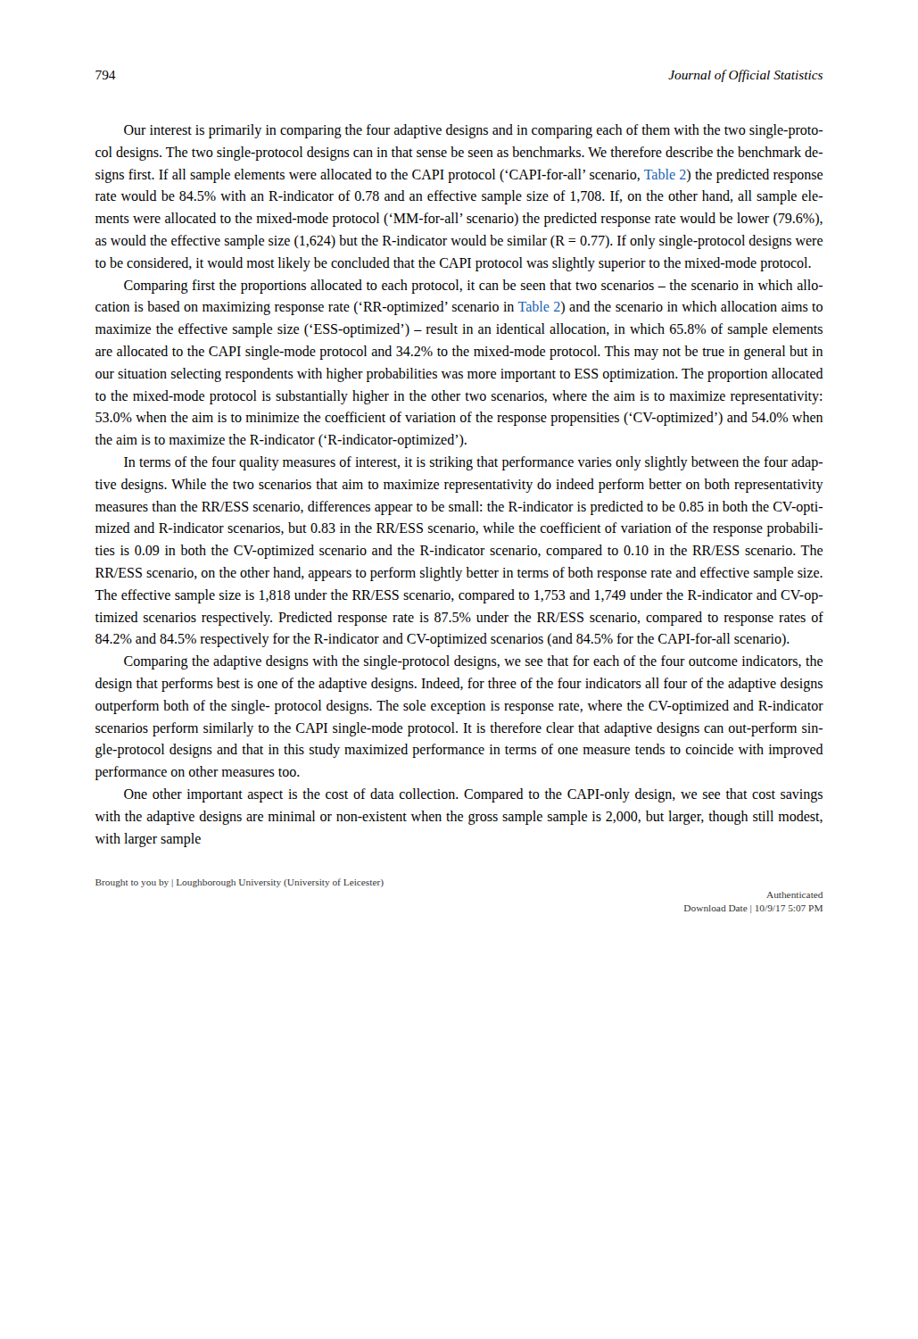794 Journal of Official Statistics
Our interest is primarily in comparing the four adaptive designs and in comparing each of them with the two single-protocol designs. The two single-protocol designs can in that sense be seen as benchmarks. We therefore describe the benchmark designs first. If all sample elements were allocated to the CAPI protocol (‘CAPI-for-all’ scenario, Table 2) the predicted response rate would be 84.5% with an R-indicator of 0.78 and an effective sample size of 1,708. If, on the other hand, all sample elements were allocated to the mixed-mode protocol (‘MM-for-all’ scenario) the predicted response rate would be lower (79.6%), as would the effective sample size (1,624) but the R-indicator would be similar (R = 0.77). If only single-protocol designs were to be considered, it would most likely be concluded that the CAPI protocol was slightly superior to the mixed-mode protocol.
Comparing first the proportions allocated to each protocol, it can be seen that two scenarios – the scenario in which allocation is based on maximizing response rate (‘RR-optimized’ scenario in Table 2) and the scenario in which allocation aims to maximize the effective sample size (‘ESS-optimized’) – result in an identical allocation, in which 65.8% of sample elements are allocated to the CAPI single-mode protocol and 34.2% to the mixed-mode protocol. This may not be true in general but in our situation selecting respondents with higher probabilities was more important to ESS optimization. The proportion allocated to the mixed-mode protocol is substantially higher in the other two scenarios, where the aim is to maximize representativity: 53.0% when the aim is to minimize the coefficient of variation of the response propensities (‘CV-optimized’) and 54.0% when the aim is to maximize the R-indicator (‘R-indicator-optimized’).
In terms of the four quality measures of interest, it is striking that performance varies only slightly between the four adaptive designs. While the two scenarios that aim to maximize representativity do indeed perform better on both representativity measures than the RR/ESS scenario, differences appear to be small: the R-indicator is predicted to be 0.85 in both the CV-optimized and R-indicator scenarios, but 0.83 in the RR/ESS scenario, while the coefficient of variation of the response probabilities is 0.09 in both the CV-optimized scenario and the R-indicator scenario, compared to 0.10 in the RR/ESS scenario. The RR/ESS scenario, on the other hand, appears to perform slightly better in terms of both response rate and effective sample size. The effective sample size is 1,818 under the RR/ESS scenario, compared to 1,753 and 1,749 under the R-indicator and CV-optimized scenarios respectively. Predicted response rate is 87.5% under the RR/ESS scenario, compared to response rates of 84.2% and 84.5% respectively for the R-indicator and CV-optimized scenarios (and 84.5% for the CAPI-for-all scenario).
Comparing the adaptive designs with the single-protocol designs, we see that for each of the four outcome indicators, the design that performs best is one of the adaptive designs. Indeed, for three of the four indicators all four of the adaptive designs outperform both of the single- protocol designs. The sole exception is response rate, where the CV-optimized and R-indicator scenarios perform similarly to the CAPI single-mode protocol. It is therefore clear that adaptive designs can out-perform single-protocol designs and that in this study maximized performance in terms of one measure tends to coincide with improved performance on other measures too.
One other important aspect is the cost of data collection. Compared to the CAPI-only design, we see that cost savings with the adaptive designs are minimal or non-existent when the gross sample sample is 2,000, but larger, though still modest, with larger sample
Brought to you by | Loughborough University (University of Leicester) Authenticated Download Date | 10/9/17 5:07 PM